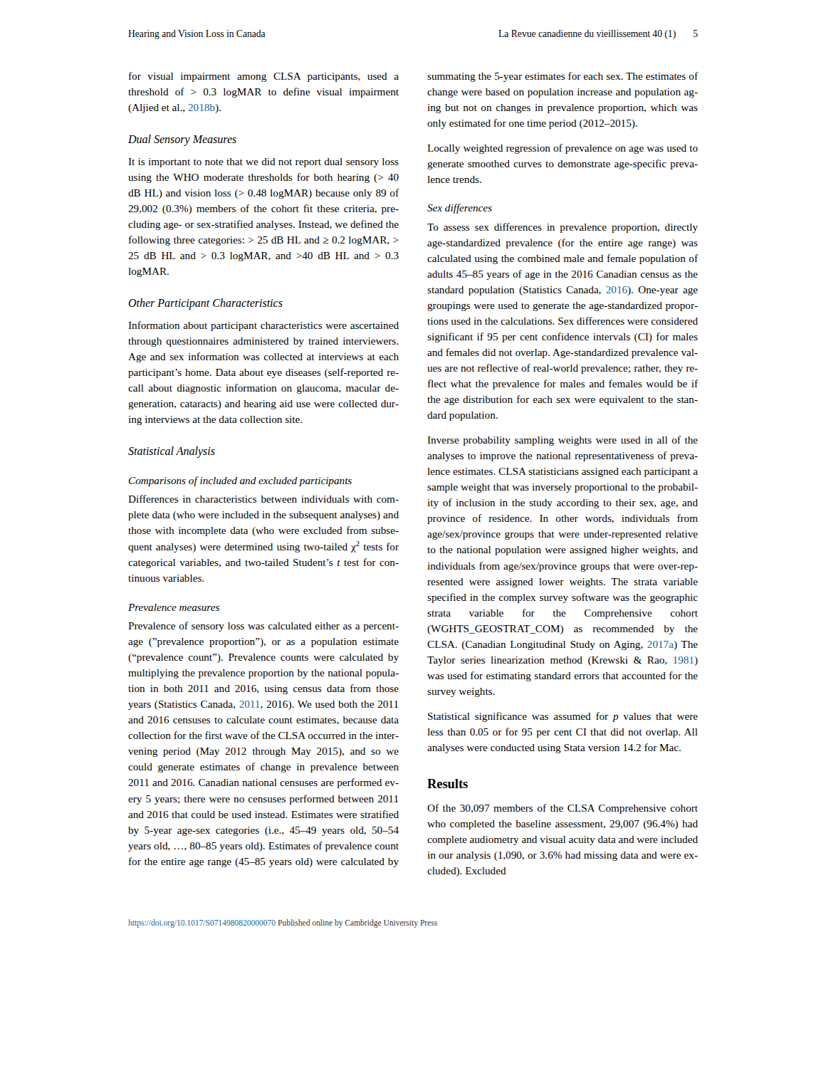Hearing and Vision Loss in Canada
La Revue canadienne du vieillissement 40 (1) 5
for visual impairment among CLSA participants, used a threshold of > 0.3 logMAR to define visual impairment (Aljied et al., 2018b).
Dual Sensory Measures
It is important to note that we did not report dual sensory loss using the WHO moderate thresholds for both hearing (> 40 dB HL) and vision loss (> 0.48 logMAR) because only 89 of 29,002 (0.3%) members of the cohort fit these criteria, precluding age- or sex-stratified analyses. Instead, we defined the following three categories: > 25 dB HL and ≥ 0.2 logMAR, > 25 dB HL and > 0.3 logMAR, and >40 dB HL and > 0.3 logMAR.
Other Participant Characteristics
Information about participant characteristics were ascertained through questionnaires administered by trained interviewers. Age and sex information was collected at interviews at each participant’s home. Data about eye diseases (self-reported recall about diagnostic information on glaucoma, macular degeneration, cataracts) and hearing aid use were collected during interviews at the data collection site.
Statistical Analysis
Comparisons of included and excluded participants
Differences in characteristics between individuals with complete data (who were included in the subsequent analyses) and those with incomplete data (who were excluded from subsequent analyses) were determined using two-tailed χ2 tests for categorical variables, and two-tailed Student’s t test for continuous variables.
Prevalence measures
Prevalence of sensory loss was calculated either as a percentage (”prevalence proportion”), or as a population estimate (“prevalence count”). Prevalence counts were calculated by multiplying the prevalence proportion by the national population in both 2011 and 2016, using census data from those years (Statistics Canada, 2011, 2016). We used both the 2011 and 2016 censuses to calculate count estimates, because data collection for the first wave of the CLSA occurred in the intervening period (May 2012 through May 2015), and so we could generate estimates of change in prevalence between 2011 and 2016. Canadian national censuses are performed every 5 years; there were no censuses performed between 2011 and 2016 that could be used instead. Estimates were stratified by 5-year age-sex categories (i.e., 45–49 years old, 50–54 years old, …, 80–85 years old). Estimates of prevalence count for the entire age range (45–85 years old) were calculated by summating the 5-year estimates for each sex. The estimates of change were based on population increase and population aging but not on changes in prevalence proportion, which was only estimated for one time period (2012–2015).
Locally weighted regression of prevalence on age was used to generate smoothed curves to demonstrate age-specific prevalence trends.
Sex differences
To assess sex differences in prevalence proportion, directly age-standardized prevalence (for the entire age range) was calculated using the combined male and female population of adults 45–85 years of age in the 2016 Canadian census as the standard population (Statistics Canada, 2016). One-year age groupings were used to generate the age-standardized proportions used in the calculations. Sex differences were considered significant if 95 per cent confidence intervals (CI) for males and females did not overlap. Age-standardized prevalence values are not reflective of real-world prevalence; rather, they reflect what the prevalence for males and females would be if the age distribution for each sex were equivalent to the standard population.
Inverse probability sampling weights were used in all of the analyses to improve the national representativeness of prevalence estimates. CLSA statisticians assigned each participant a sample weight that was inversely proportional to the probability of inclusion in the study according to their sex, age, and province of residence. In other words, individuals from age/sex/province groups that were under-represented relative to the national population were assigned higher weights, and individuals from age/sex/province groups that were over-represented were assigned lower weights. The strata variable specified in the complex survey software was the geographic strata variable for the Comprehensive cohort (WGHTS_GEOSTRAT_COM) as recommended by the CLSA. (Canadian Longitudinal Study on Aging, 2017a) The Taylor series linearization method (Krewski & Rao, 1981) was used for estimating standard errors that accounted for the survey weights.
Statistical significance was assumed for p values that were less than 0.05 or for 95 per cent CI that did not overlap. All analyses were conducted using Stata version 14.2 for Mac.
Results
Of the 30,097 members of the CLSA Comprehensive cohort who completed the baseline assessment, 29,007 (96.4%) had complete audiometry and visual acuity data and were included in our analysis (1,090, or 3.6% had missing data and were excluded). Excluded
https://doi.org/10.1017/S0714980820000070 Published online by Cambridge University Press